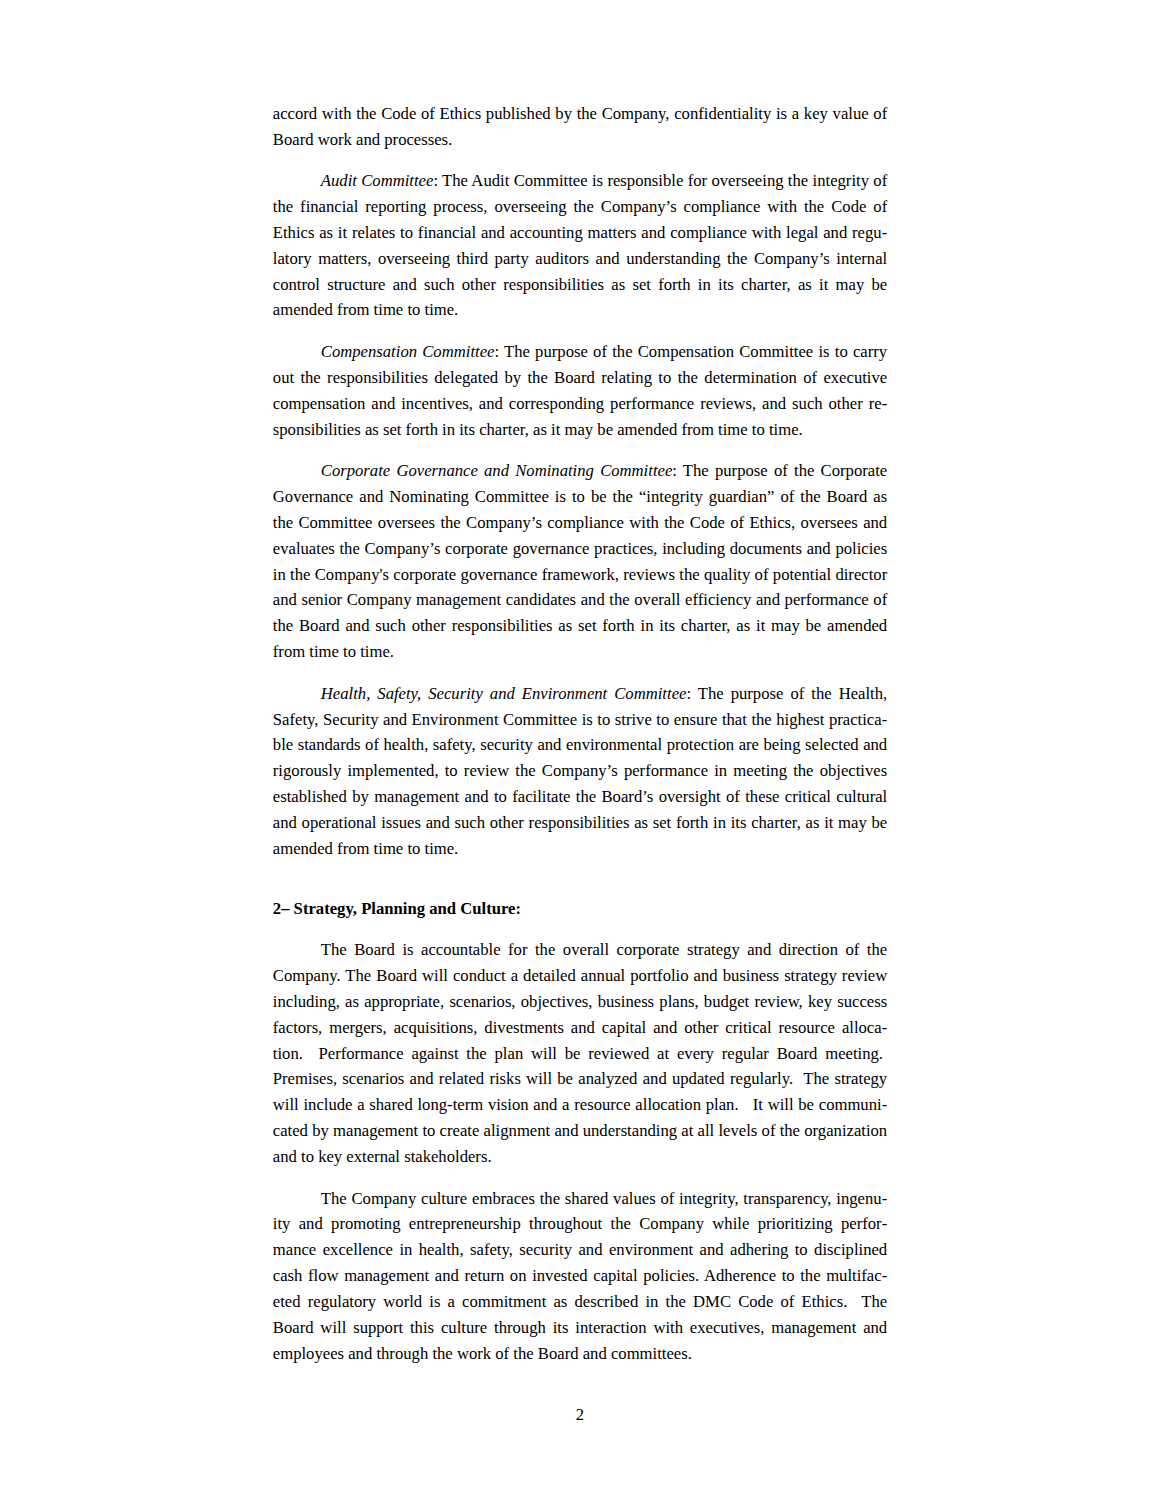accord with the Code of Ethics published by the Company, confidentiality is a key value of Board work and processes.
Audit Committee: The Audit Committee is responsible for overseeing the integrity of the financial reporting process, overseeing the Company’s compliance with the Code of Ethics as it relates to financial and accounting matters and compliance with legal and regulatory matters, overseeing third party auditors and understanding the Company’s internal control structure and such other responsibilities as set forth in its charter, as it may be amended from time to time.
Compensation Committee: The purpose of the Compensation Committee is to carry out the responsibilities delegated by the Board relating to the determination of executive compensation and incentives, and corresponding performance reviews, and such other responsibilities as set forth in its charter, as it may be amended from time to time.
Corporate Governance and Nominating Committee: The purpose of the Corporate Governance and Nominating Committee is to be the “integrity guardian” of the Board as the Committee oversees the Company’s compliance with the Code of Ethics, oversees and evaluates the Company’s corporate governance practices, including documents and policies in the Company's corporate governance framework, reviews the quality of potential director and senior Company management candidates and the overall efficiency and performance of the Board and such other responsibilities as set forth in its charter, as it may be amended from time to time.
Health, Safety, Security and Environment Committee: The purpose of the Health, Safety, Security and Environment Committee is to strive to ensure that the highest practicable standards of health, safety, security and environmental protection are being selected and rigorously implemented, to review the Company’s performance in meeting the objectives established by management and to facilitate the Board’s oversight of these critical cultural and operational issues and such other responsibilities as set forth in its charter, as it may be amended from time to time.
2– Strategy, Planning and Culture:
The Board is accountable for the overall corporate strategy and direction of the Company. The Board will conduct a detailed annual portfolio and business strategy review including, as appropriate, scenarios, objectives, business plans, budget review, key success factors, mergers, acquisitions, divestments and capital and other critical resource allocation. Performance against the plan will be reviewed at every regular Board meeting. Premises, scenarios and related risks will be analyzed and updated regularly. The strategy will include a shared long-term vision and a resource allocation plan. It will be communicated by management to create alignment and understanding at all levels of the organization and to key external stakeholders.
The Company culture embraces the shared values of integrity, transparency, ingenuity and promoting entrepreneurship throughout the Company while prioritizing performance excellence in health, safety, security and environment and adhering to disciplined cash flow management and return on invested capital policies. Adherence to the multifaceted regulatory world is a commitment as described in the DMC Code of Ethics. The Board will support this culture through its interaction with executives, management and employees and through the work of the Board and committees.
2